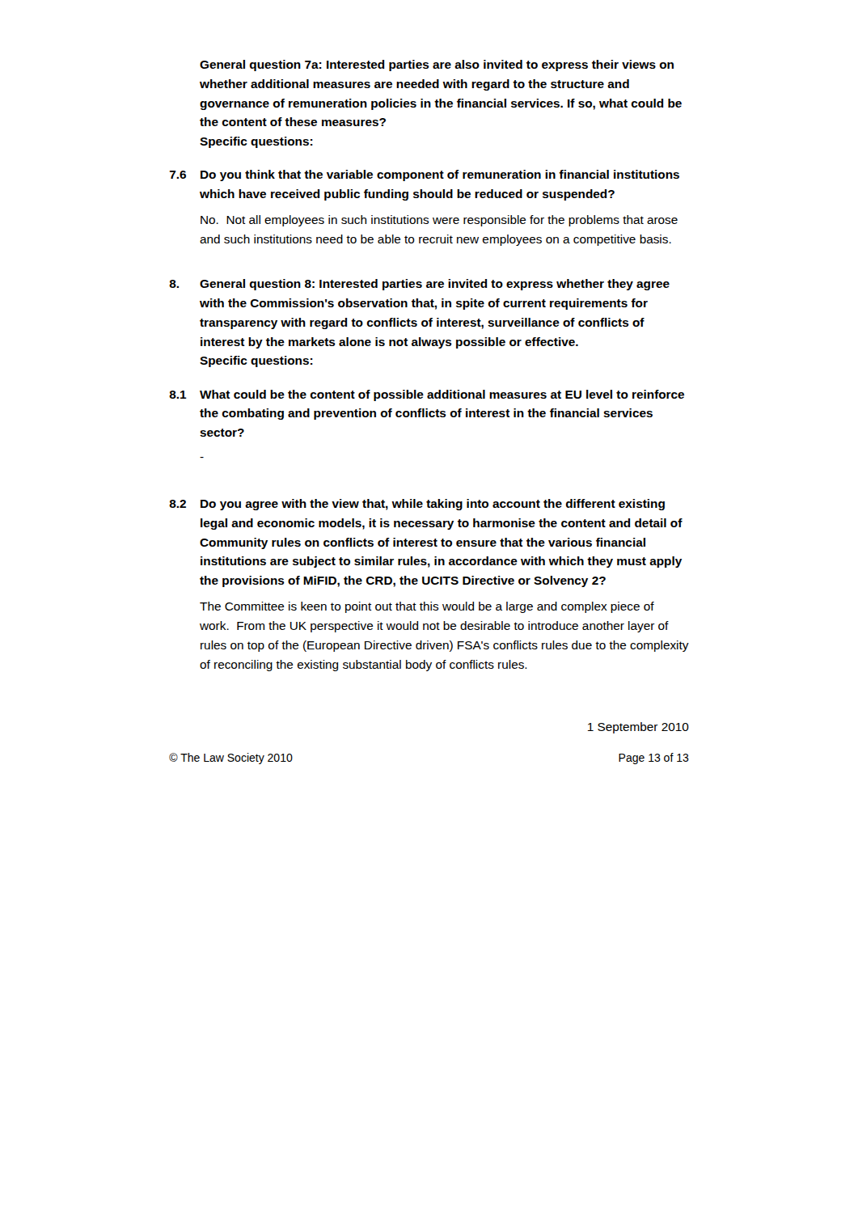General question 7a: Interested parties are also invited to express their views on whether additional measures are needed with regard to the structure and governance of remuneration policies in the financial services. If so, what could be the content of these measures?
Specific questions:
7.6
Do you think that the variable component of remuneration in financial institutions which have received public funding should be reduced or suspended?
No. Not all employees in such institutions were responsible for the problems that arose and such institutions need to be able to recruit new employees on a competitive basis.
8.
General question 8: Interested parties are invited to express whether they agree with the Commission's observation that, in spite of current requirements for transparency with regard to conflicts of interest, surveillance of conflicts of interest by the markets alone is not always possible or effective.
Specific questions:
8.1
What could be the content of possible additional measures at EU level to reinforce the combating and prevention of conflicts of interest in the financial services sector?
-
8.2
Do you agree with the view that, while taking into account the different existing legal and economic models, it is necessary to harmonise the content and detail of Community rules on conflicts of interest to ensure that the various financial institutions are subject to similar rules, in accordance with which they must apply the provisions of MiFID, the CRD, the UCITS Directive or Solvency 2?
The Committee is keen to point out that this would be a large and complex piece of work. From the UK perspective it would not be desirable to introduce another layer of rules on top of the (European Directive driven) FSA's conflicts rules due to the complexity of reconciling the existing substantial body of conflicts rules.
1 September 2010
© The Law Society 2010 Page 13 of 13